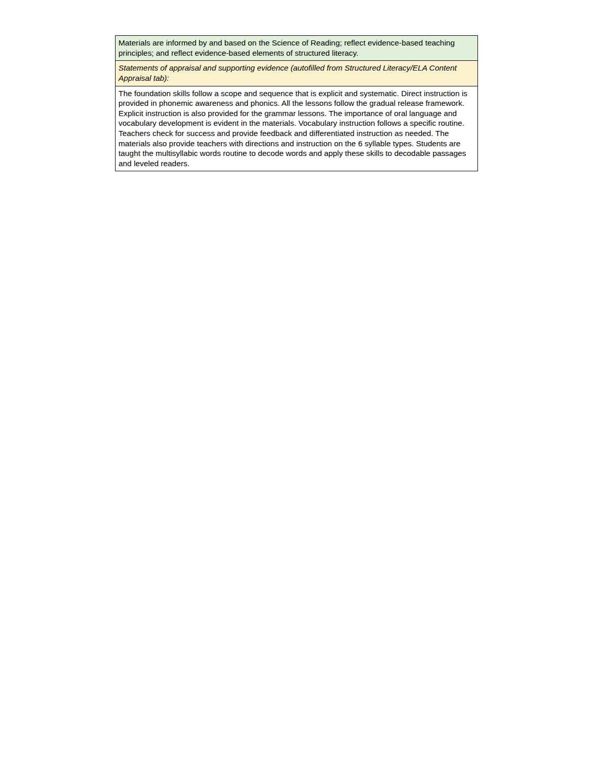| Materials are informed by and based on the Science of Reading; reflect evidence-based teaching principles; and reflect evidence-based elements of structured literacy. |
| Statements of appraisal and supporting evidence (autofilled from Structured Literacy/ELA Content Appraisal tab): |
| The foundation skills follow a scope and sequence that is explicit and systematic. Direct instruction is provided in phonemic awareness and phonics. All the lessons follow the gradual release framework. Explicit instruction is also provided for the grammar lessons. The importance of oral language and vocabulary development is evident in the materials. Vocabulary instruction follows a specific routine. Teachers check for success and provide feedback and differentiated instruction as needed. The materials also provide teachers with directions and instruction on the 6 syllable types. Students are taught the multisyllabic words routine to decode words and apply these skills to decodable passages and leveled readers. |